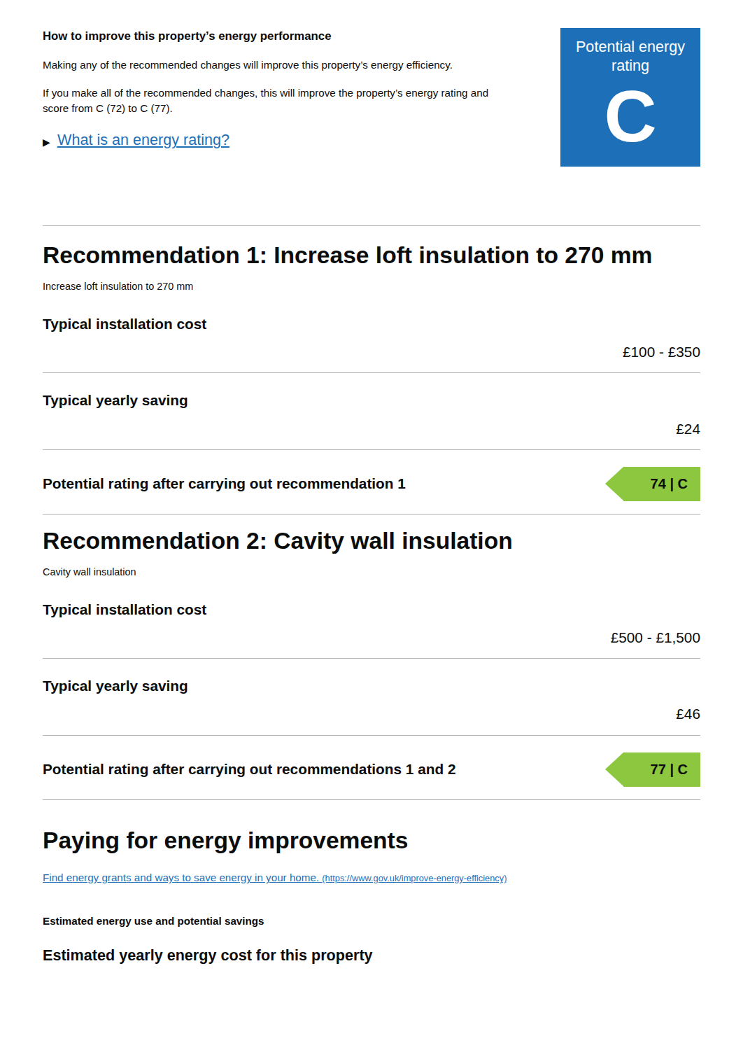How to improve this property’s energy performance
Making any of the recommended changes will improve this property’s energy efficiency.
If you make all of the recommended changes, this will improve the property’s energy rating and score from C (72) to C (77).
Potential energy rating
C
▶What is an energy rating?
Recommendation 1: Increase loft insulation to 270 mm
Increase loft insulation to 270 mm
Typical installation cost
£100 - £350
Typical yearly saving
£24
Potential rating after carrying out recommendation 1
74 | C
Recommendation 2: Cavity wall insulation
Cavity wall insulation
Typical installation cost
£500 - £1,500
Typical yearly saving
£46
Potential rating after carrying out recommendations 1 and 2
77 | C
Paying for energy improvements
Find energy grants and ways to save energy in your home. (https://www.gov.uk/improve-energy-efficiency)
Estimated energy use and potential savings
Estimated yearly energy cost for this property